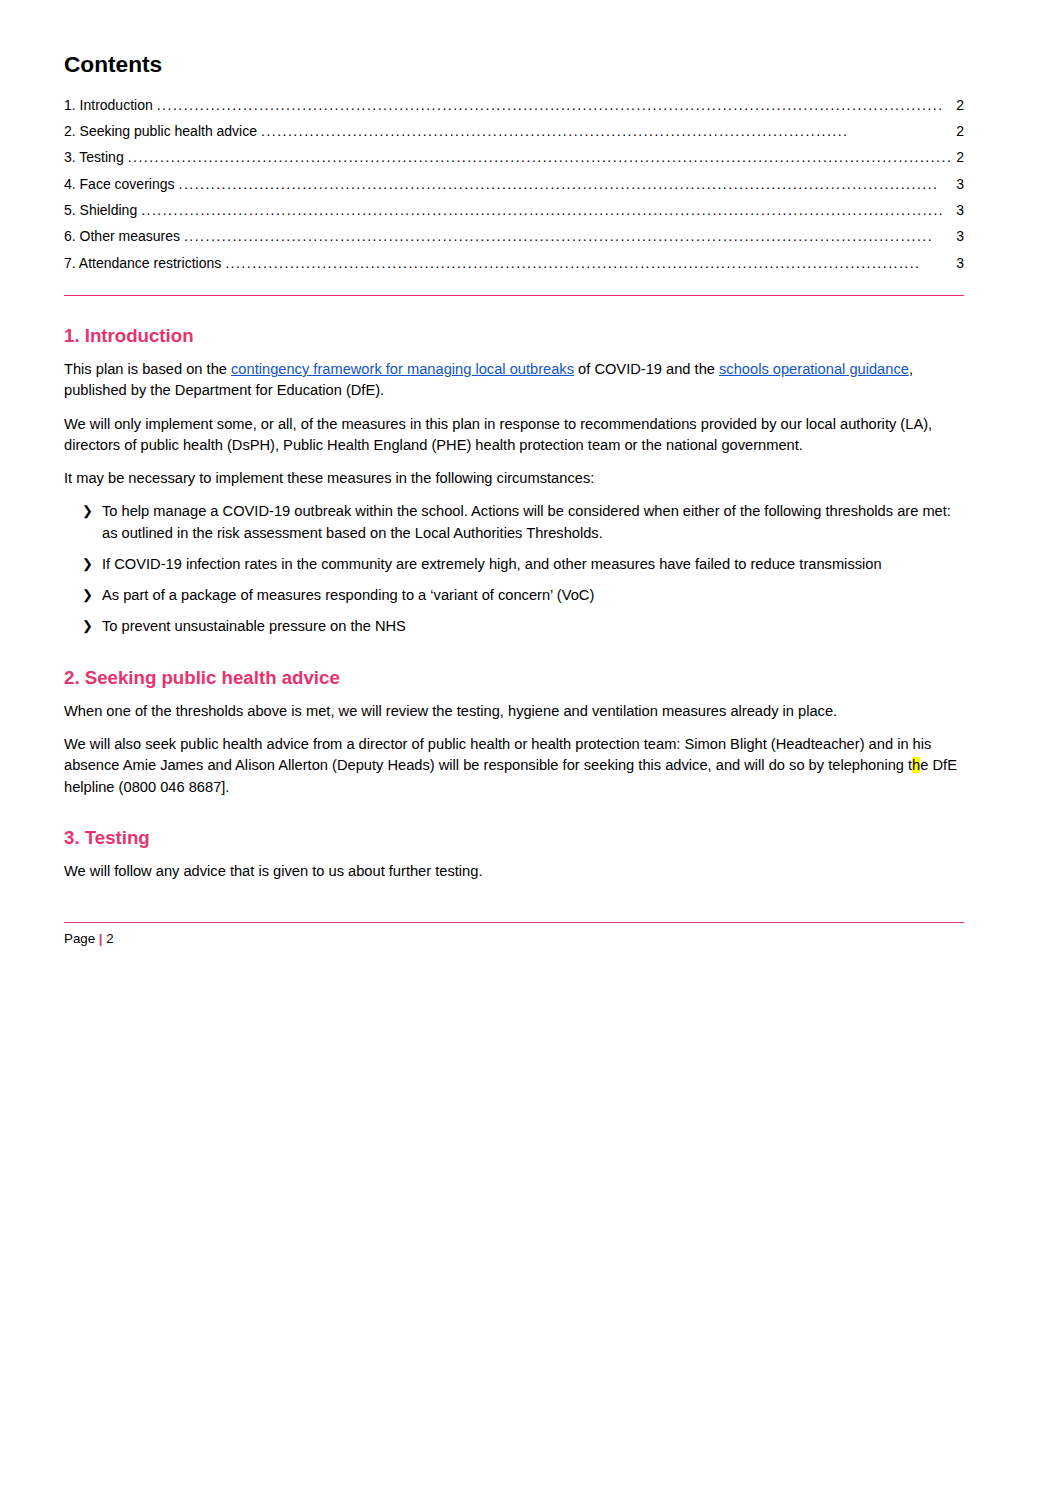Contents
1. Introduction.................................................................................................................................................. 2
2. Seeking public health advice............................................................................................................. 2
3. Testing......................................................................................................................................................... 2
4. Face coverings............................................................................................................................................. 3
5. Shielding..................................................................................................................................................... 3
6. Other measures........................................................................................................................................... 3
7. Attendance restrictions................................................................................................................................. 3
1. Introduction
This plan is based on the contingency framework for managing local outbreaks of COVID-19 and the schools operational guidance, published by the Department for Education (DfE).
We will only implement some, or all, of the measures in this plan in response to recommendations provided by our local authority (LA), directors of public health (DsPH), Public Health England (PHE) health protection team or the national government.
It may be necessary to implement these measures in the following circumstances:
To help manage a COVID-19 outbreak within the school. Actions will be considered when either of the following thresholds are met: as outlined in the risk assessment based on the Local Authorities Thresholds.
If COVID-19 infection rates in the community are extremely high, and other measures have failed to reduce transmission
As part of a package of measures responding to a ‘variant of concern’ (VoC)
To prevent unsustainable pressure on the NHS
2. Seeking public health advice
When one of the thresholds above is met, we will review the testing, hygiene and ventilation measures already in place.
We will also seek public health advice from a director of public health or health protection team: Simon Blight (Headteacher) and in his absence Amie James and Alison Allerton (Deputy Heads) will be responsible for seeking this advice, and will do so by telephoning the DfE helpline (0800 046 8687].
3. Testing
We will follow any advice that is given to us about further testing.
Page | 2